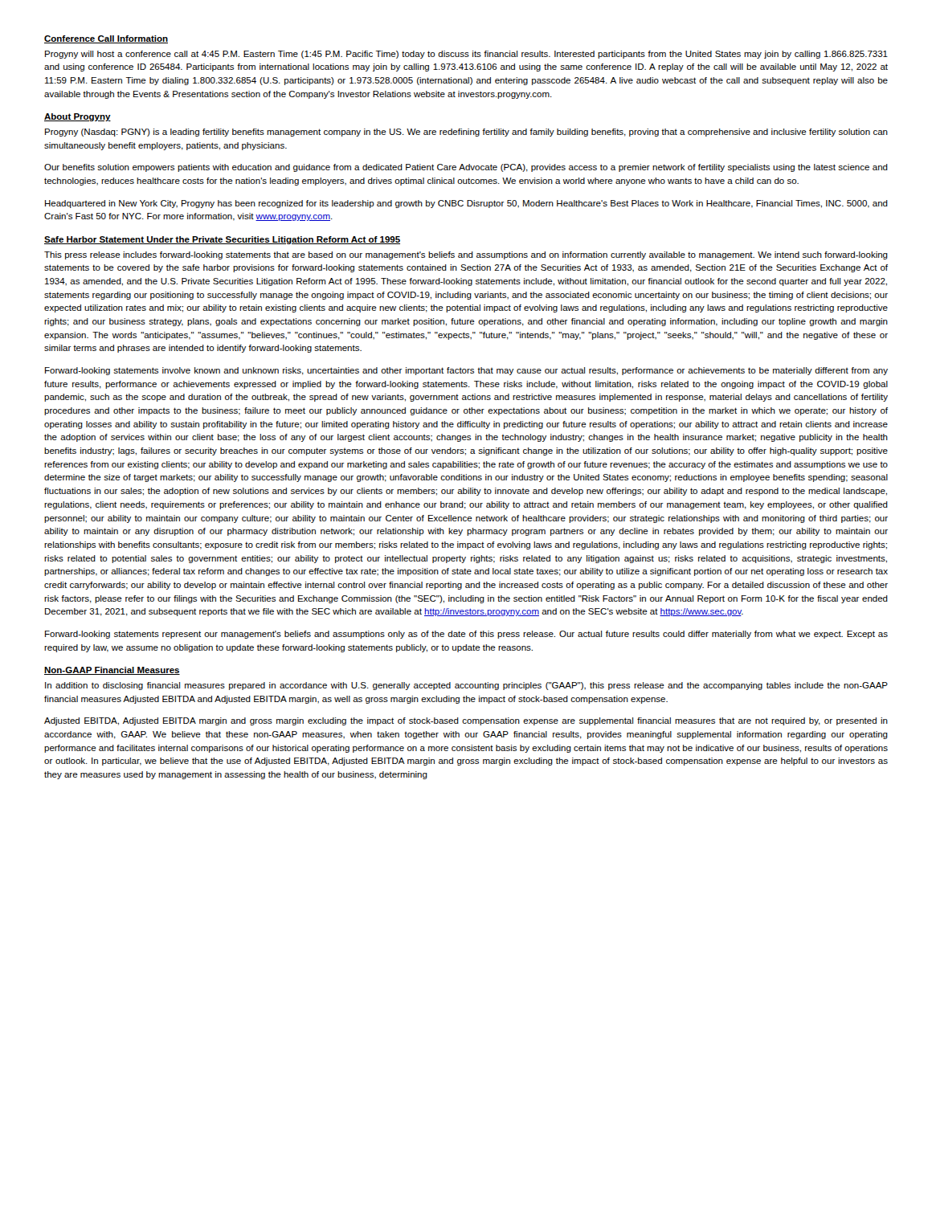Conference Call Information
Progyny will host a conference call at 4:45 P.M. Eastern Time (1:45 P.M. Pacific Time) today to discuss its financial results. Interested participants from the United States may join by calling 1.866.825.7331 and using conference ID 265484. Participants from international locations may join by calling 1.973.413.6106 and using the same conference ID. A replay of the call will be available until May 12, 2022 at 11:59 P.M. Eastern Time by dialing 1.800.332.6854 (U.S. participants) or 1.973.528.0005 (international) and entering passcode 265484. A live audio webcast of the call and subsequent replay will also be available through the Events & Presentations section of the Company's Investor Relations website at investors.progyny.com.
About Progyny
Progyny (Nasdaq: PGNY) is a leading fertility benefits management company in the US. We are redefining fertility and family building benefits, proving that a comprehensive and inclusive fertility solution can simultaneously benefit employers, patients, and physicians.
Our benefits solution empowers patients with education and guidance from a dedicated Patient Care Advocate (PCA), provides access to a premier network of fertility specialists using the latest science and technologies, reduces healthcare costs for the nation's leading employers, and drives optimal clinical outcomes. We envision a world where anyone who wants to have a child can do so.
Headquartered in New York City, Progyny has been recognized for its leadership and growth by CNBC Disruptor 50, Modern Healthcare's Best Places to Work in Healthcare, Financial Times, INC. 5000, and Crain's Fast 50 for NYC. For more information, visit www.progyny.com.
Safe Harbor Statement Under the Private Securities Litigation Reform Act of 1995
This press release includes forward-looking statements that are based on our management's beliefs and assumptions and on information currently available to management. We intend such forward-looking statements to be covered by the safe harbor provisions for forward-looking statements contained in Section 27A of the Securities Act of 1933, as amended, Section 21E of the Securities Exchange Act of 1934, as amended, and the U.S. Private Securities Litigation Reform Act of 1995. These forward-looking statements include, without limitation, our financial outlook for the second quarter and full year 2022, statements regarding our positioning to successfully manage the ongoing impact of COVID-19, including variants, and the associated economic uncertainty on our business; the timing of client decisions; our expected utilization rates and mix; our ability to retain existing clients and acquire new clients; the potential impact of evolving laws and regulations, including any laws and regulations restricting reproductive rights; and our business strategy, plans, goals and expectations concerning our market position, future operations, and other financial and operating information, including our topline growth and margin expansion. The words "anticipates," "assumes," "believes," "continues," "could," "estimates," "expects," "future," "intends," "may," "plans," "project," "seeks," "should," "will," and the negative of these or similar terms and phrases are intended to identify forward-looking statements.
Forward-looking statements involve known and unknown risks, uncertainties and other important factors that may cause our actual results, performance or achievements to be materially different from any future results, performance or achievements expressed or implied by the forward-looking statements. These risks include, without limitation, risks related to the ongoing impact of the COVID-19 global pandemic, such as the scope and duration of the outbreak, the spread of new variants, government actions and restrictive measures implemented in response, material delays and cancellations of fertility procedures and other impacts to the business; failure to meet our publicly announced guidance or other expectations about our business; competition in the market in which we operate; our history of operating losses and ability to sustain profitability in the future; our limited operating history and the difficulty in predicting our future results of operations; our ability to attract and retain clients and increase the adoption of services within our client base; the loss of any of our largest client accounts; changes in the technology industry; changes in the health insurance market; negative publicity in the health benefits industry; lags, failures or security breaches in our computer systems or those of our vendors; a significant change in the utilization of our solutions; our ability to offer high-quality support; positive references from our existing clients; our ability to develop and expand our marketing and sales capabilities; the rate of growth of our future revenues; the accuracy of the estimates and assumptions we use to determine the size of target markets; our ability to successfully manage our growth; unfavorable conditions in our industry or the United States economy; reductions in employee benefits spending; seasonal fluctuations in our sales; the adoption of new solutions and services by our clients or members; our ability to innovate and develop new offerings; our ability to adapt and respond to the medical landscape, regulations, client needs, requirements or preferences; our ability to maintain and enhance our brand; our ability to attract and retain members of our management team, key employees, or other qualified personnel; our ability to maintain our company culture; our ability to maintain our Center of Excellence network of healthcare providers; our strategic relationships with and monitoring of third parties; our ability to maintain or any disruption of our pharmacy distribution network; our relationship with key pharmacy program partners or any decline in rebates provided by them; our ability to maintain our relationships with benefits consultants; exposure to credit risk from our members; risks related to the impact of evolving laws and regulations, including any laws and regulations restricting reproductive rights; risks related to potential sales to government entities; our ability to protect our intellectual property rights; risks related to any litigation against us; risks related to acquisitions, strategic investments, partnerships, or alliances; federal tax reform and changes to our effective tax rate; the imposition of state and local state taxes; our ability to utilize a significant portion of our net operating loss or research tax credit carryforwards; our ability to develop or maintain effective internal control over financial reporting and the increased costs of operating as a public company. For a detailed discussion of these and other risk factors, please refer to our filings with the Securities and Exchange Commission (the "SEC"), including in the section entitled "Risk Factors" in our Annual Report on Form 10-K for the fiscal year ended December 31, 2021, and subsequent reports that we file with the SEC which are available at http://investors.progyny.com and on the SEC's website at https://www.sec.gov.
Forward-looking statements represent our management's beliefs and assumptions only as of the date of this press release. Our actual future results could differ materially from what we expect. Except as required by law, we assume no obligation to update these forward-looking statements publicly, or to update the reasons.
Non-GAAP Financial Measures
In addition to disclosing financial measures prepared in accordance with U.S. generally accepted accounting principles ("GAAP"), this press release and the accompanying tables include the non-GAAP financial measures Adjusted EBITDA and Adjusted EBITDA margin, as well as gross margin excluding the impact of stock-based compensation expense.
Adjusted EBITDA, Adjusted EBITDA margin and gross margin excluding the impact of stock-based compensation expense are supplemental financial measures that are not required by, or presented in accordance with, GAAP. We believe that these non-GAAP measures, when taken together with our GAAP financial results, provides meaningful supplemental information regarding our operating performance and facilitates internal comparisons of our historical operating performance on a more consistent basis by excluding certain items that may not be indicative of our business, results of operations or outlook. In particular, we believe that the use of Adjusted EBITDA, Adjusted EBITDA margin and gross margin excluding the impact of stock-based compensation expense are helpful to our investors as they are measures used by management in assessing the health of our business, determining